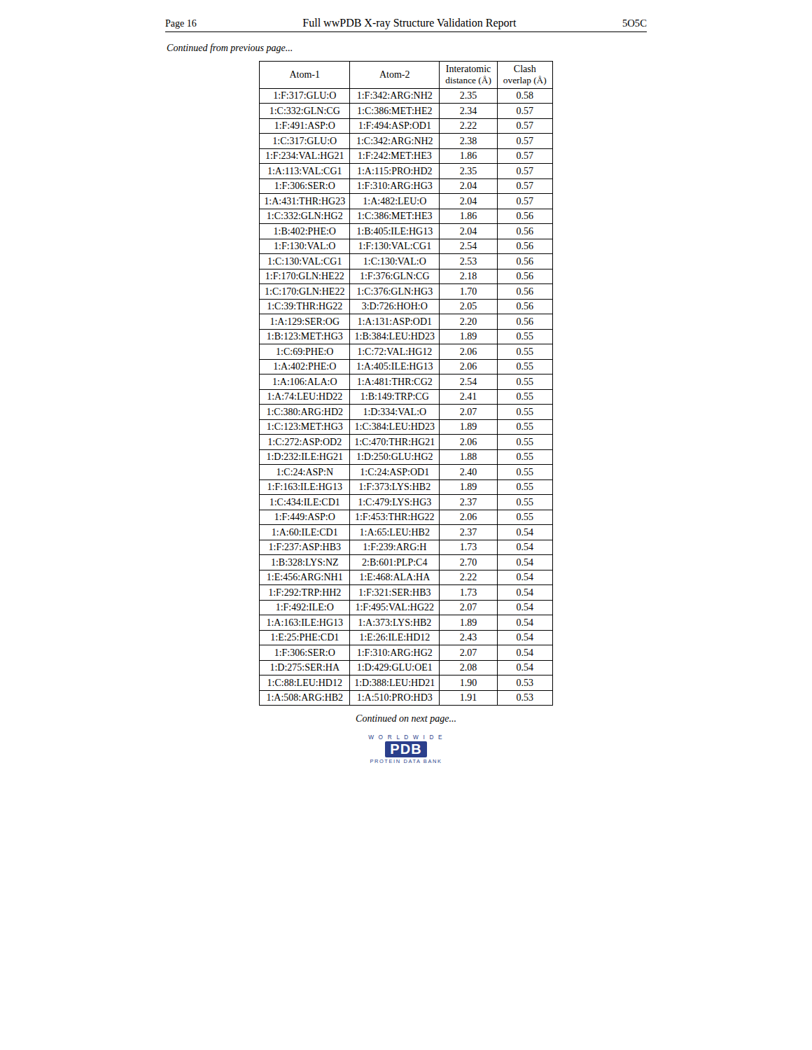Page 16
Full wwPDB X-ray Structure Validation Report
5O5C
Continued from previous page...
| Atom-1 | Atom-2 | Interatomic distance (Å) | Clash overlap (Å) |
| --- | --- | --- | --- |
| 1:F:317:GLU:O | 1:F:342:ARG:NH2 | 2.35 | 0.58 |
| 1:C:332:GLN:CG | 1:C:386:MET:HE2 | 2.34 | 0.57 |
| 1:F:491:ASP:O | 1:F:494:ASP:OD1 | 2.22 | 0.57 |
| 1:C:317:GLU:O | 1:C:342:ARG:NH2 | 2.38 | 0.57 |
| 1:F:234:VAL:HG21 | 1:F:242:MET:HE3 | 1.86 | 0.57 |
| 1:A:113:VAL:CG1 | 1:A:115:PRO:HD2 | 2.35 | 0.57 |
| 1:F:306:SER:O | 1:F:310:ARG:HG3 | 2.04 | 0.57 |
| 1:A:431:THR:HG23 | 1:A:482:LEU:O | 2.04 | 0.57 |
| 1:C:332:GLN:HG2 | 1:C:386:MET:HE3 | 1.86 | 0.56 |
| 1:B:402:PHE:O | 1:B:405:ILE:HG13 | 2.04 | 0.56 |
| 1:F:130:VAL:O | 1:F:130:VAL:CG1 | 2.54 | 0.56 |
| 1:C:130:VAL:CG1 | 1:C:130:VAL:O | 2.53 | 0.56 |
| 1:F:170:GLN:HE22 | 1:F:376:GLN:CG | 2.18 | 0.56 |
| 1:C:170:GLN:HE22 | 1:C:376:GLN:HG3 | 1.70 | 0.56 |
| 1:C:39:THR:HG22 | 3:D:726:HOH:O | 2.05 | 0.56 |
| 1:A:129:SER:OG | 1:A:131:ASP:OD1 | 2.20 | 0.56 |
| 1:B:123:MET:HG3 | 1:B:384:LEU:HD23 | 1.89 | 0.55 |
| 1:C:69:PHE:O | 1:C:72:VAL:HG12 | 2.06 | 0.55 |
| 1:A:402:PHE:O | 1:A:405:ILE:HG13 | 2.06 | 0.55 |
| 1:A:106:ALA:O | 1:A:481:THR:CG2 | 2.54 | 0.55 |
| 1:A:74:LEU:HD22 | 1:B:149:TRP:CG | 2.41 | 0.55 |
| 1:C:380:ARG:HD2 | 1:D:334:VAL:O | 2.07 | 0.55 |
| 1:C:123:MET:HG3 | 1:C:384:LEU:HD23 | 1.89 | 0.55 |
| 1:C:272:ASP:OD2 | 1:C:470:THR:HG21 | 2.06 | 0.55 |
| 1:D:232:ILE:HG21 | 1:D:250:GLU:HG2 | 1.88 | 0.55 |
| 1:C:24:ASP:N | 1:C:24:ASP:OD1 | 2.40 | 0.55 |
| 1:F:163:ILE:HG13 | 1:F:373:LYS:HB2 | 1.89 | 0.55 |
| 1:C:434:ILE:CD1 | 1:C:479:LYS:HG3 | 2.37 | 0.55 |
| 1:F:449:ASP:O | 1:F:453:THR:HG22 | 2.06 | 0.55 |
| 1:A:60:ILE:CD1 | 1:A:65:LEU:HB2 | 2.37 | 0.54 |
| 1:F:237:ASP:HB3 | 1:F:239:ARG:H | 1.73 | 0.54 |
| 1:B:328:LYS:NZ | 2:B:601:PLP:C4 | 2.70 | 0.54 |
| 1:E:456:ARG:NH1 | 1:E:468:ALA:HA | 2.22 | 0.54 |
| 1:F:292:TRP:HH2 | 1:F:321:SER:HB3 | 1.73 | 0.54 |
| 1:F:492:ILE:O | 1:F:495:VAL:HG22 | 2.07 | 0.54 |
| 1:A:163:ILE:HG13 | 1:A:373:LYS:HB2 | 1.89 | 0.54 |
| 1:E:25:PHE:CD1 | 1:E:26:ILE:HD12 | 2.43 | 0.54 |
| 1:F:306:SER:O | 1:F:310:ARG:HG2 | 2.07 | 0.54 |
| 1:D:275:SER:HA | 1:D:429:GLU:OE1 | 2.08 | 0.54 |
| 1:C:88:LEU:HD12 | 1:D:388:LEU:HD21 | 1.90 | 0.53 |
| 1:A:508:ARG:HB2 | 1:A:510:PRO:HD3 | 1.91 | 0.53 |
Continued on next page...
W O R L D W I D E
PDB
PROTEIN DATA BANK